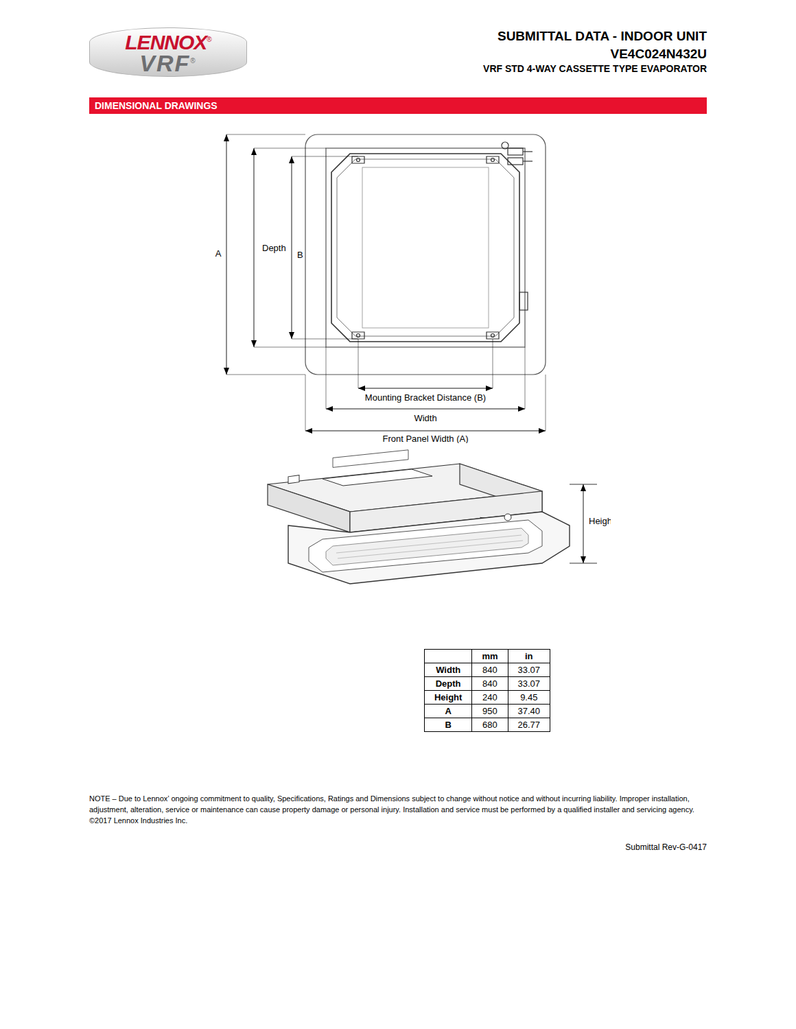LENNOX®
VRF®
SUBMITTAL DATA - INDOOR UNIT
VE4C024N432U
VRF STD 4-WAY CASSETTE TYPE EVAPORATOR
DIMENSIONAL DRAWINGS
A Depth B Mounting Bracket Distance (B) Width Front Panel Width (A) Height
| | mm | in |
| --- | --- | --- |
| Width | 840 | 33.07 |
| Depth | 840 | 33.07 |
| Height | 240 | 9.45 |
| A | 950 | 37.40 |
| B | 680 | 26.77 |
NOTE – Due to Lennox’ ongoing commitment to quality, Specifications, Ratings and Dimensions subject to change without notice and without incurring liability. Improper installation, adjustment, alteration, service or maintenance can cause property damage or personal injury. Installation and service must be performed by a qualified installer and servicing agency. ©2017 Lennox Industries Inc.
Submittal Rev-G-0417